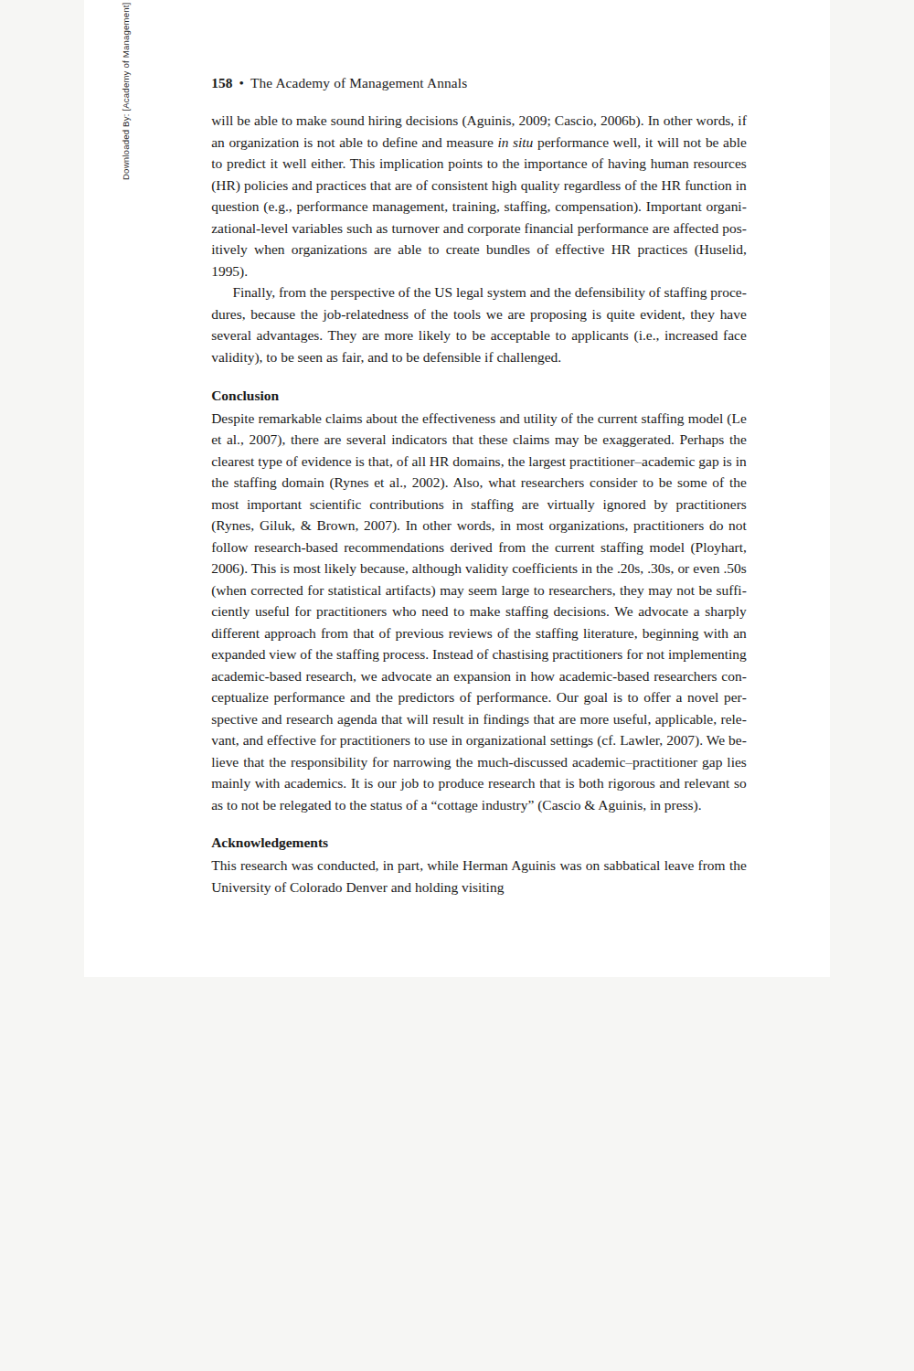Downloaded By: [Academy of Management] At: 20:40 4 August 2008
158•The Academy of Management Annals
will be able to make sound hiring decisions (Aguinis, 2009; Cascio, 2006b). In other words, if an organization is not able to define and measure in situ performance well, it will not be able to predict it well either. This implication points to the importance of having human resources (HR) policies and practices that are of consistent high quality regardless of the HR function in question (e.g., performance management, training, staffing, compensation). Important organizational-level variables such as turnover and corporate financial performance are affected positively when organizations are able to create bundles of effective HR practices (Huselid, 1995).
Finally, from the perspective of the US legal system and the defensibility of staffing procedures, because the job-relatedness of the tools we are proposing is quite evident, they have several advantages. They are more likely to be acceptable to applicants (i.e., increased face validity), to be seen as fair, and to be defensible if challenged.
Conclusion
Despite remarkable claims about the effectiveness and utility of the current staffing model (Le et al., 2007), there are several indicators that these claims may be exaggerated. Perhaps the clearest type of evidence is that, of all HR domains, the largest practitioner–academic gap is in the staffing domain (Rynes et al., 2002). Also, what researchers consider to be some of the most important scientific contributions in staffing are virtually ignored by practitioners (Rynes, Giluk, & Brown, 2007). In other words, in most organizations, practitioners do not follow research-based recommendations derived from the current staffing model (Ployhart, 2006). This is most likely because, although validity coefficients in the .20s, .30s, or even .50s (when corrected for statistical artifacts) may seem large to researchers, they may not be sufficiently useful for practitioners who need to make staffing decisions. We advocate a sharply different approach from that of previous reviews of the staffing literature, beginning with an expanded view of the staffing process. Instead of chastising practitioners for not implementing academic-based research, we advocate an expansion in how academic-based researchers conceptualize performance and the predictors of performance. Our goal is to offer a novel perspective and research agenda that will result in findings that are more useful, applicable, relevant, and effective for practitioners to use in organizational settings (cf. Lawler, 2007). We believe that the responsibility for narrowing the much-discussed academic–practitioner gap lies mainly with academics. It is our job to produce research that is both rigorous and relevant so as to not be relegated to the status of a “cottage industry” (Cascio & Aguinis, in press).
Acknowledgements
This research was conducted, in part, while Herman Aguinis was on sabbatical leave from the University of Colorado Denver and holding visiting